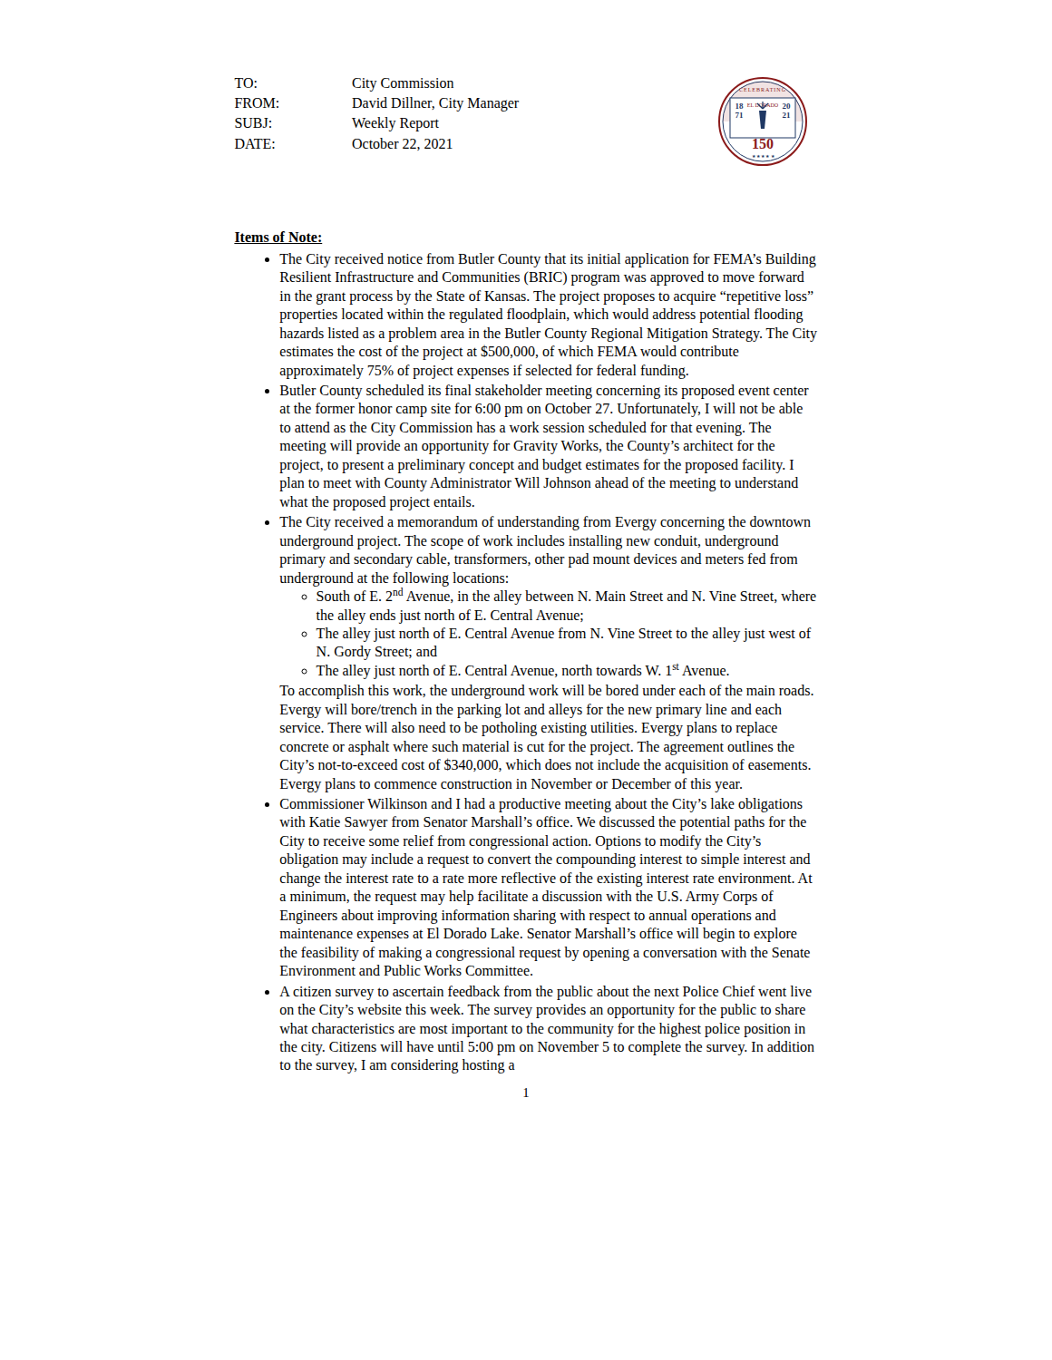CELEBRATING 18 71 20 21 EL DORADO 150 ★ ★ ★ ★ ★
| TO: | City Commission |
| FROM: | David Dillner, City Manager |
| SUBJ: | Weekly Report |
| DATE: | October 22, 2021 |
Items of Note:
The City received notice from Butler County that its initial application for FEMA’s Building Resilient Infrastructure and Communities (BRIC) program was approved to move forward in the grant process by the State of Kansas. The project proposes to acquire “repetitive loss” properties located within the regulated floodplain, which would address potential flooding hazards listed as a problem area in the Butler County Regional Mitigation Strategy. The City estimates the cost of the project at $500,000, of which FEMA would contribute approximately 75% of project expenses if selected for federal funding.
Butler County scheduled its final stakeholder meeting concerning its proposed event center at the former honor camp site for 6:00 pm on October 27. Unfortunately, I will not be able to attend as the City Commission has a work session scheduled for that evening. The meeting will provide an opportunity for Gravity Works, the County’s architect for the project, to present a preliminary concept and budget estimates for the proposed facility. I plan to meet with County Administrator Will Johnson ahead of the meeting to understand what the proposed project entails.
The City received a memorandum of understanding from Evergy concerning the downtown underground project. The scope of work includes installing new conduit, underground primary and secondary cable, transformers, other pad mount devices and meters fed from underground at the following locations:
South of E. 2nd Avenue, in the alley between N. Main Street and N. Vine Street, where the alley ends just north of E. Central Avenue;
The alley just north of E. Central Avenue from N. Vine Street to the alley just west of N. Gordy Street; and
The alley just north of E. Central Avenue, north towards W. 1st Avenue.
To accomplish this work, the underground work will be bored under each of the main roads. Evergy will bore/trench in the parking lot and alleys for the new primary line and each service. There will also need to be potholing existing utilities. Evergy plans to replace concrete or asphalt where such material is cut for the project. The agreement outlines the City’s not-to-exceed cost of $340,000, which does not include the acquisition of easements. Evergy plans to commence construction in November or December of this year.
Commissioner Wilkinson and I had a productive meeting about the City’s lake obligations with Katie Sawyer from Senator Marshall’s office. We discussed the potential paths for the City to receive some relief from congressional action. Options to modify the City’s obligation may include a request to convert the compounding interest to simple interest and change the interest rate to a rate more reflective of the existing interest rate environment. At a minimum, the request may help facilitate a discussion with the U.S. Army Corps of Engineers about improving information sharing with respect to annual operations and maintenance expenses at El Dorado Lake. Senator Marshall’s office will begin to explore the feasibility of making a congressional request by opening a conversation with the Senate Environment and Public Works Committee.
A citizen survey to ascertain feedback from the public about the next Police Chief went live on the City’s website this week. The survey provides an opportunity for the public to share what characteristics are most important to the community for the highest police position in the city. Citizens will have until 5:00 pm on November 5 to complete the survey. In addition to the survey, I am considering hosting a
1